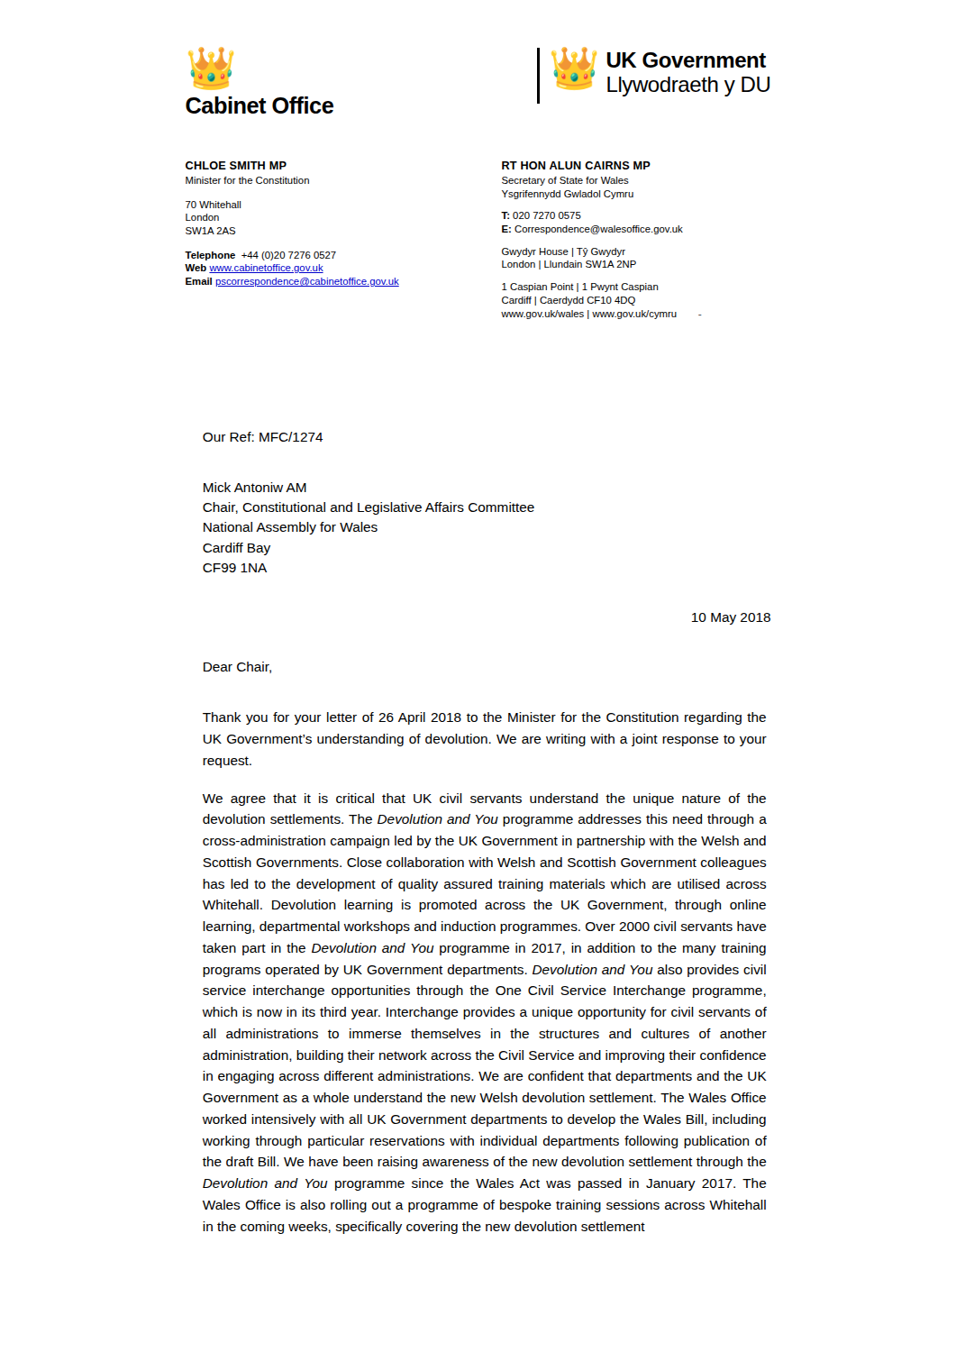👑
Cabinet Office
👑
UK Government
Llywodraeth y DU
CHLOE SMITH MP
Minister for the Constitution
70 Whitehall
London
SW1A 2AS
Telephone +44 (0)20 7276 0527
Web www.cabinetoffice.gov.uk
Email pscorrespondence@cabinetoffice.gov.uk
RT HON ALUN CAIRNS MP
Secretary of State for Wales
Ysgrifennydd Gwladol Cymru
T: 020 7270 0575
E: Correspondence@walesoffice.gov.uk
Gwydyr House | Tŷ Gwydyr
London | Llundain SW1A 2NP
1 Caspian Point | 1 Pwynt Caspian
Cardiff | Caerdydd CF10 4DQ
www.gov.uk/wales | www.gov.uk/cymru
-
Our Ref: MFC/1274
Mick Antoniw AM
Chair, Constitutional and Legislative Affairs Committee
National Assembly for Wales
Cardiff Bay
CF99 1NA
10 May 2018
Dear Chair,
Thank you for your letter of 26 April 2018 to the Minister for the Constitution regarding the UK Government’s understanding of devolution. We are writing with a joint response to your request.
We agree that it is critical that UK civil servants understand the unique nature of the devolution settlements. The Devolution and You programme addresses this need through a cross-administration campaign led by the UK Government in partnership with the Welsh and Scottish Governments. Close collaboration with Welsh and Scottish Government colleagues has led to the development of quality assured training materials which are utilised across Whitehall. Devolution learning is promoted across the UK Government, through online learning, departmental workshops and induction programmes. Over 2000 civil servants have taken part in the Devolution and You programme in 2017, in addition to the many training programs operated by UK Government departments. Devolution and You also provides civil service interchange opportunities through the One Civil Service Interchange programme, which is now in its third year. Interchange provides a unique opportunity for civil servants of all administrations to immerse themselves in the structures and cultures of another administration, building their network across the Civil Service and improving their confidence in engaging across different administrations. We are confident that departments and the UK Government as a whole understand the new Welsh devolution settlement. The Wales Office worked intensively with all UK Government departments to develop the Wales Bill, including working through particular reservations with individual departments following publication of the draft Bill. We have been raising awareness of the new devolution settlement through the Devolution and You programme since the Wales Act was passed in January 2017. The Wales Office is also rolling out a programme of bespoke training sessions across Whitehall in the coming weeks, specifically covering the new devolution settlement